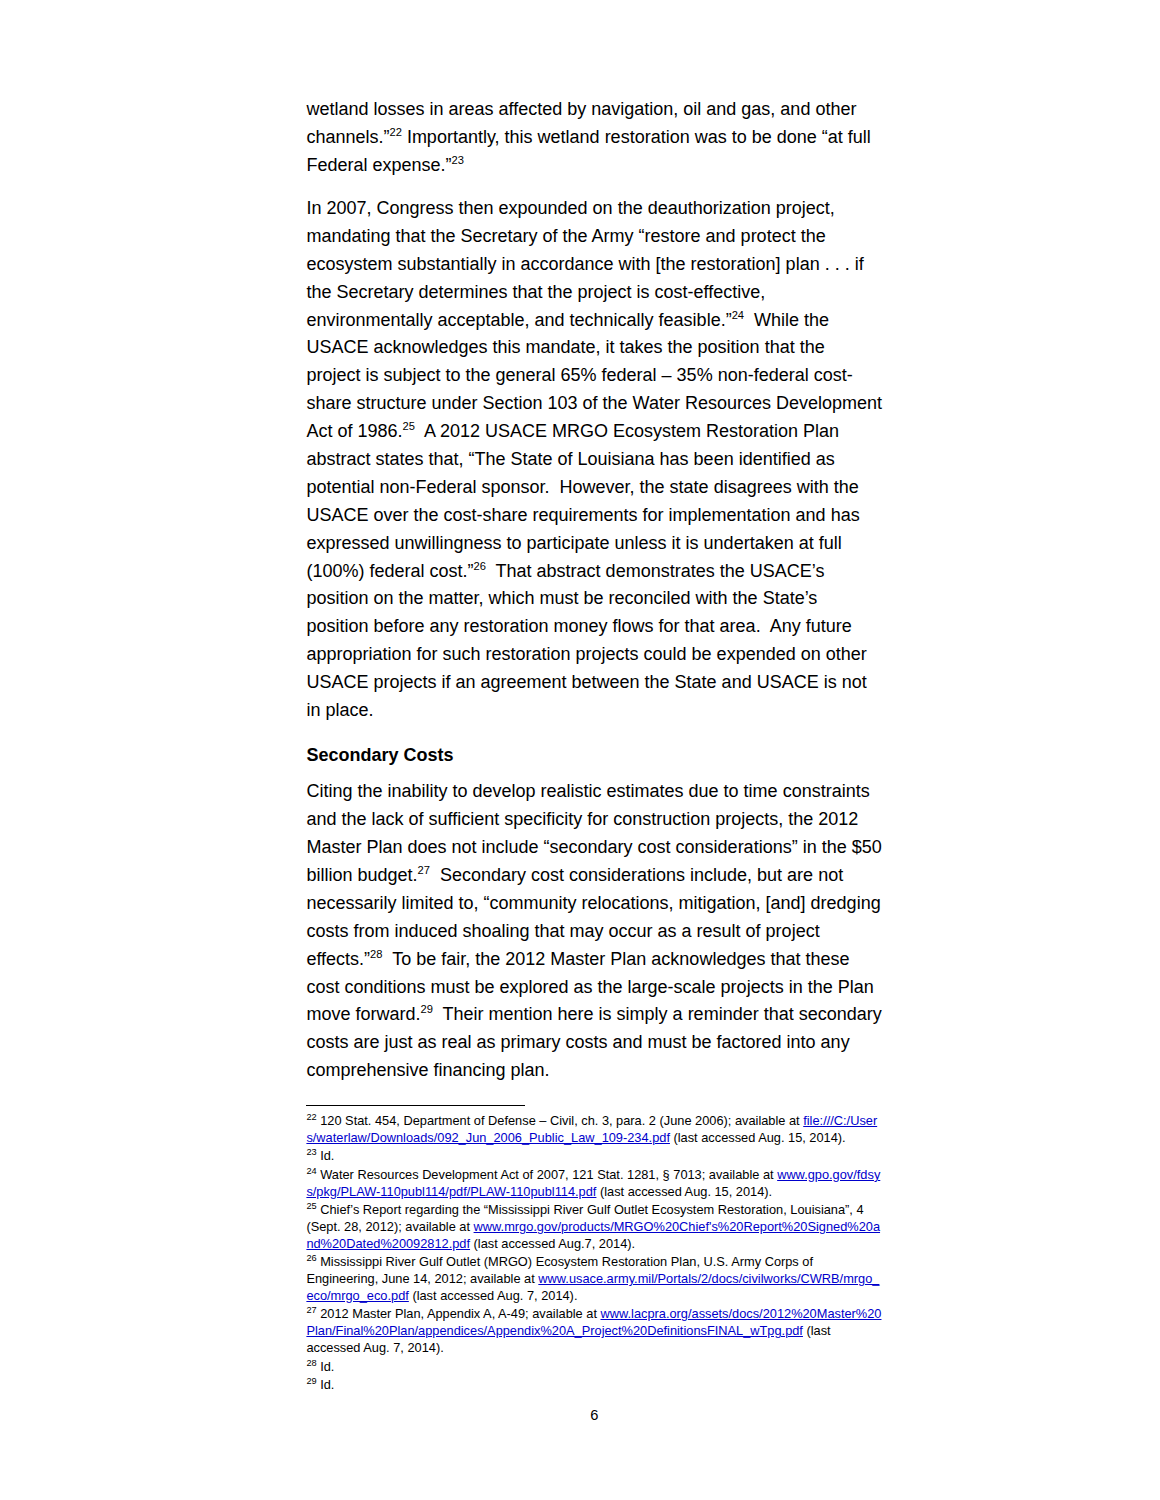wetland losses in areas affected by navigation, oil and gas, and other channels.”22 Importantly, this wetland restoration was to be done “at full Federal expense.”23
In 2007, Congress then expounded on the deauthorization project, mandating that the Secretary of the Army “restore and protect the ecosystem substantially in accordance with [the restoration] plan . . . if the Secretary determines that the project is cost-effective, environmentally acceptable, and technically feasible.”24 While the USACE acknowledges this mandate, it takes the position that the project is subject to the general 65% federal – 35% non-federal cost-share structure under Section 103 of the Water Resources Development Act of 1986.25 A 2012 USACE MRGO Ecosystem Restoration Plan abstract states that, “The State of Louisiana has been identified as potential non-Federal sponsor. However, the state disagrees with the USACE over the cost-share requirements for implementation and has expressed unwillingness to participate unless it is undertaken at full (100%) federal cost.”26 That abstract demonstrates the USACE’s position on the matter, which must be reconciled with the State’s position before any restoration money flows for that area. Any future appropriation for such restoration projects could be expended on other USACE projects if an agreement between the State and USACE is not in place.
Secondary Costs
Citing the inability to develop realistic estimates due to time constraints and the lack of sufficient specificity for construction projects, the 2012 Master Plan does not include “secondary cost considerations” in the $50 billion budget.27 Secondary cost considerations include, but are not necessarily limited to, “community relocations, mitigation, [and] dredging costs from induced shoaling that may occur as a result of project effects.”28 To be fair, the 2012 Master Plan acknowledges that these cost conditions must be explored as the large-scale projects in the Plan move forward.29 Their mention here is simply a reminder that secondary costs are just as real as primary costs and must be factored into any comprehensive financing plan.
22 120 Stat. 454, Department of Defense – Civil, ch. 3, para. 2 (June 2006); available at file:///C:/Users/waterlaw/Downloads/092_Jun_2006_Public_Law_109-234.pdf (last accessed Aug. 15, 2014).
23 Id.
24 Water Resources Development Act of 2007, 121 Stat. 1281, § 7013; available at www.gpo.gov/fdsys/pkg/PLAW-110publ114/pdf/PLAW-110publ114.pdf (last accessed Aug. 15, 2014).
25 Chief’s Report regarding the “Mississippi River Gulf Outlet Ecosystem Restoration, Louisiana”, 4 (Sept. 28, 2012); available at www.mrgo.gov/products/MRGO%20Chief's%20Report%20Signed%20and%20Dated%20092812.pdf (last accessed Aug.7, 2014).
26 Mississippi River Gulf Outlet (MRGO) Ecosystem Restoration Plan, U.S. Army Corps of Engineering, June 14, 2012; available at www.usace.army.mil/Portals/2/docs/civilworks/CWRB/mrgo_eco/mrgo_eco.pdf (last accessed Aug. 7, 2014).
27 2012 Master Plan, Appendix A, A-49; available at www.lacpra.org/assets/docs/2012%20Master%20Plan/Final%20Plan/appendices/Appendix%20A_Project%20DefinitionsFINAL_wTpg.pdf (last accessed Aug. 7, 2014).
28 Id.
29 Id.
6